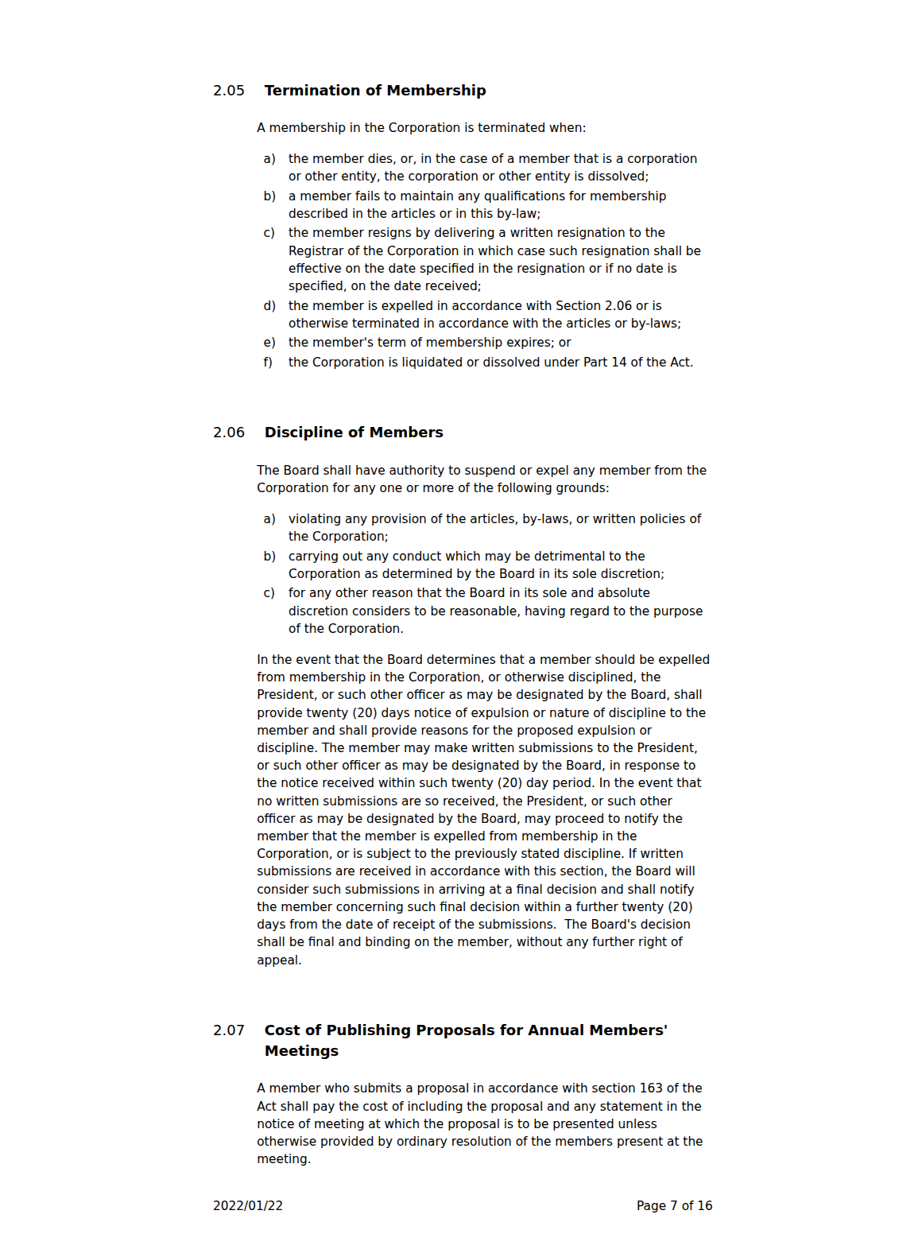2.05
Termination of Membership
A membership in the Corporation is terminated when:
a) the member dies, or, in the case of a member that is a corporation or other entity, the corporation or other entity is dissolved;
b) a member fails to maintain any qualifications for membership described in the articles or in this by-law;
c) the member resigns by delivering a written resignation to the Registrar of the Corporation in which case such resignation shall be effective on the date specified in the resignation or if no date is specified, on the date received;
d) the member is expelled in accordance with Section 2.06 or is otherwise terminated in accordance with the articles or by-laws;
e) the member's term of membership expires; or
f) the Corporation is liquidated or dissolved under Part 14 of the Act.
2.06
Discipline of Members
The Board shall have authority to suspend or expel any member from the Corporation for any one or more of the following grounds:
a) violating any provision of the articles, by-laws, or written policies of the Corporation;
b) carrying out any conduct which may be detrimental to the Corporation as determined by the Board in its sole discretion;
c) for any other reason that the Board in its sole and absolute discretion considers to be reasonable, having regard to the purpose of the Corporation.
In the event that the Board determines that a member should be expelled from membership in the Corporation, or otherwise disciplined, the President, or such other officer as may be designated by the Board, shall provide twenty (20) days notice of expulsion or nature of discipline to the member and shall provide reasons for the proposed expulsion or discipline. The member may make written submissions to the President, or such other officer as may be designated by the Board, in response to the notice received within such twenty (20) day period. In the event that no written submissions are so received, the President, or such other officer as may be designated by the Board, may proceed to notify the member that the member is expelled from membership in the Corporation, or is subject to the previously stated discipline. If written submissions are received in accordance with this section, the Board will consider such submissions in arriving at a final decision and shall notify the member concerning such final decision within a further twenty (20) days from the date of receipt of the submissions. The Board's decision shall be final and binding on the member, without any further right of appeal.
2.07
Cost of Publishing Proposals for Annual Members' Meetings
A member who submits a proposal in accordance with section 163 of the Act shall pay the cost of including the proposal and any statement in the notice of meeting at which the proposal is to be presented unless otherwise provided by ordinary resolution of the members present at the meeting.
2022/01/22 Page 7 of 16